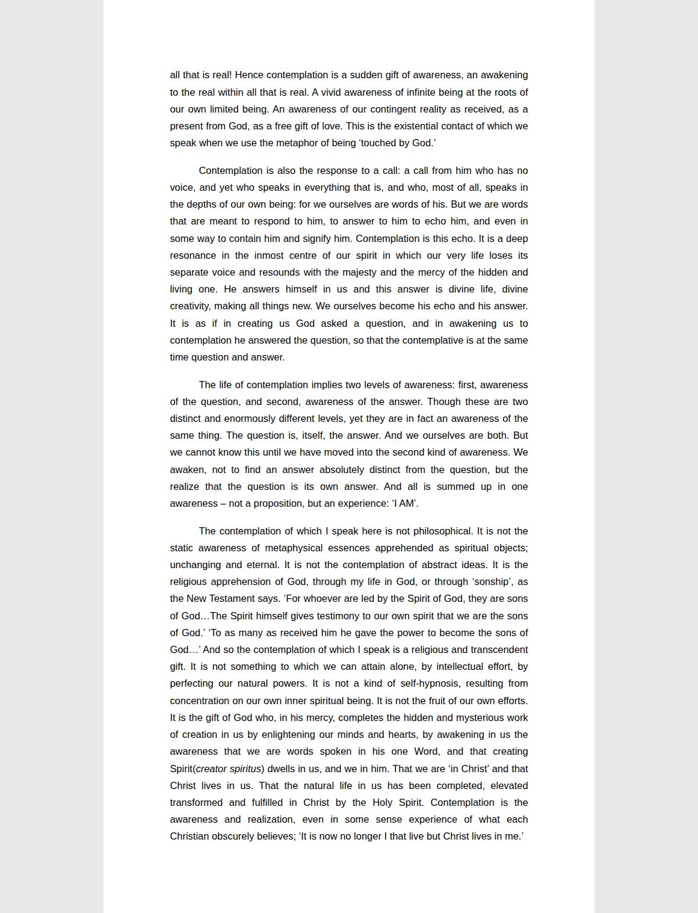all that is real! Hence contemplation is a sudden gift of awareness, an awakening to the real within all that is real. A vivid awareness of infinite being at the roots of our own limited being. An awareness of our contingent reality as received, as a present from God, as a free gift of love. This is the existential contact of which we speak when we use the metaphor of being ‘touched by God.’
Contemplation is also the response to a call: a call from him who has no voice, and yet who speaks in everything that is, and who, most of all, speaks in the depths of our own being: for we ourselves are words of his. But we are words that are meant to respond to him, to answer to him to echo him, and even in some way to contain him and signify him. Contemplation is this echo. It is a deep resonance in the inmost centre of our spirit in which our very life loses its separate voice and resounds with the majesty and the mercy of the hidden and living one. He answers himself in us and this answer is divine life, divine creativity, making all things new. We ourselves become his echo and his answer. It is as if in creating us God asked a question, and in awakening us to contemplation he answered the question, so that the contemplative is at the same time question and answer.
The life of contemplation implies two levels of awareness: first, awareness of the question, and second, awareness of the answer. Though these are two distinct and enormously different levels, yet they are in fact an awareness of the same thing. The question is, itself, the answer. And we ourselves are both. But we cannot know this until we have moved into the second kind of awareness. We awaken, not to find an answer absolutely distinct from the question, but the realize that the question is its own answer. And all is summed up in one awareness – not a proposition, but an experience: ‘I AM’.
The contemplation of which I speak here is not philosophical. It is not the static awareness of metaphysical essences apprehended as spiritual objects; unchanging and eternal. It is not the contemplation of abstract ideas. It is the religious apprehension of God, through my life in God, or through ‘sonship’, as the New Testament says. ‘For whoever are led by the Spirit of God, they are sons of God…The Spirit himself gives testimony to our own spirit that we are the sons of God.’ ‘To as many as received him he gave the power to become the sons of God…’ And so the contemplation of which I speak is a religious and transcendent gift. It is not something to which we can attain alone, by intellectual effort, by perfecting our natural powers. It is not a kind of self-hypnosis, resulting from concentration on our own inner spiritual being. It is not the fruit of our own efforts. It is the gift of God who, in his mercy, completes the hidden and mysterious work of creation in us by enlightening our minds and hearts, by awakening in us the awareness that we are words spoken in his one Word, and that creating Spirit(creator spiritus) dwells in us, and we in him. That we are ‘in Christ’ and that Christ lives in us. That the natural life in us has been completed, elevated transformed and fulfilled in Christ by the Holy Spirit. Contemplation is the awareness and realization, even in some sense experience of what each Christian obscurely believes; ‘It is now no longer I that live but Christ lives in me.’